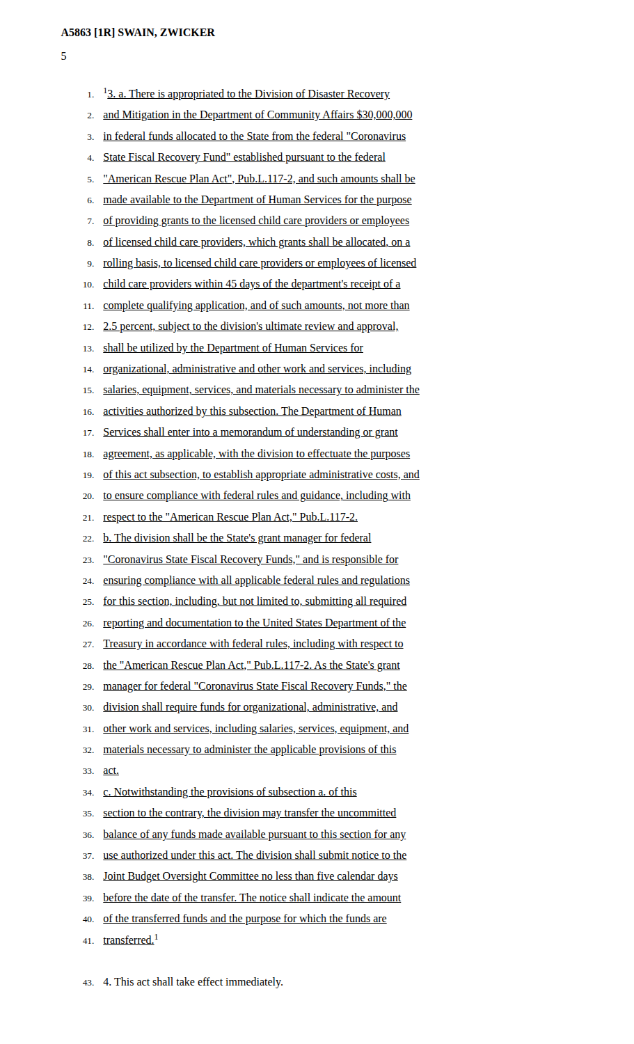A5863 [1R] SWAIN, ZWICKER
5
13. a. There is appropriated to the Division of Disaster Recovery
and Mitigation in the Department of Community Affairs $30,000,000
in federal funds allocated to the State from the federal "Coronavirus
State Fiscal Recovery Fund" established pursuant to the federal
"American Rescue Plan Act", Pub.L.117-2, and such amounts shall be
made available to the Department of Human Services for the purpose
of providing grants to the licensed child care providers or employees
of licensed child care providers, which grants shall be allocated, on a
rolling basis, to licensed child care providers or employees of licensed
child care providers within 45 days of the department's receipt of a
complete qualifying application, and of such amounts, not more than
2.5 percent, subject to the division's ultimate review and approval,
shall be utilized by the Department of Human Services for
organizational, administrative and other work and services, including
salaries, equipment, services, and materials necessary to administer the
activities authorized by this subsection. The Department of Human
Services shall enter into a memorandum of understanding or grant
agreement, as applicable, with the division to effectuate the purposes
of this act subsection, to establish appropriate administrative costs, and
to ensure compliance with federal rules and guidance, including with
respect to the "American Rescue Plan Act," Pub.L.117-2.
b. The division shall be the State's grant manager for federal
"Coronavirus State Fiscal Recovery Funds," and is responsible for
ensuring compliance with all applicable federal rules and regulations
for this section, including, but not limited to, submitting all required
reporting and documentation to the United States Department of the
Treasury in accordance with federal rules, including with respect to
the "American Rescue Plan Act," Pub.L.117-2. As the State's grant
manager for federal "Coronavirus State Fiscal Recovery Funds," the
division shall require funds for organizational, administrative, and
other work and services, including salaries, services, equipment, and
materials necessary to administer the applicable provisions of this
act.
c. Notwithstanding the provisions of subsection a. of this
section to the contrary, the division may transfer the uncommitted
balance of any funds made available pursuant to this section for any
use authorized under this act. The division shall submit notice to the
Joint Budget Oversight Committee no less than five calendar days
before the date of the transfer. The notice shall indicate the amount
of the transferred funds and the purpose for which the funds are
transferred.1
4. This act shall take effect immediately.